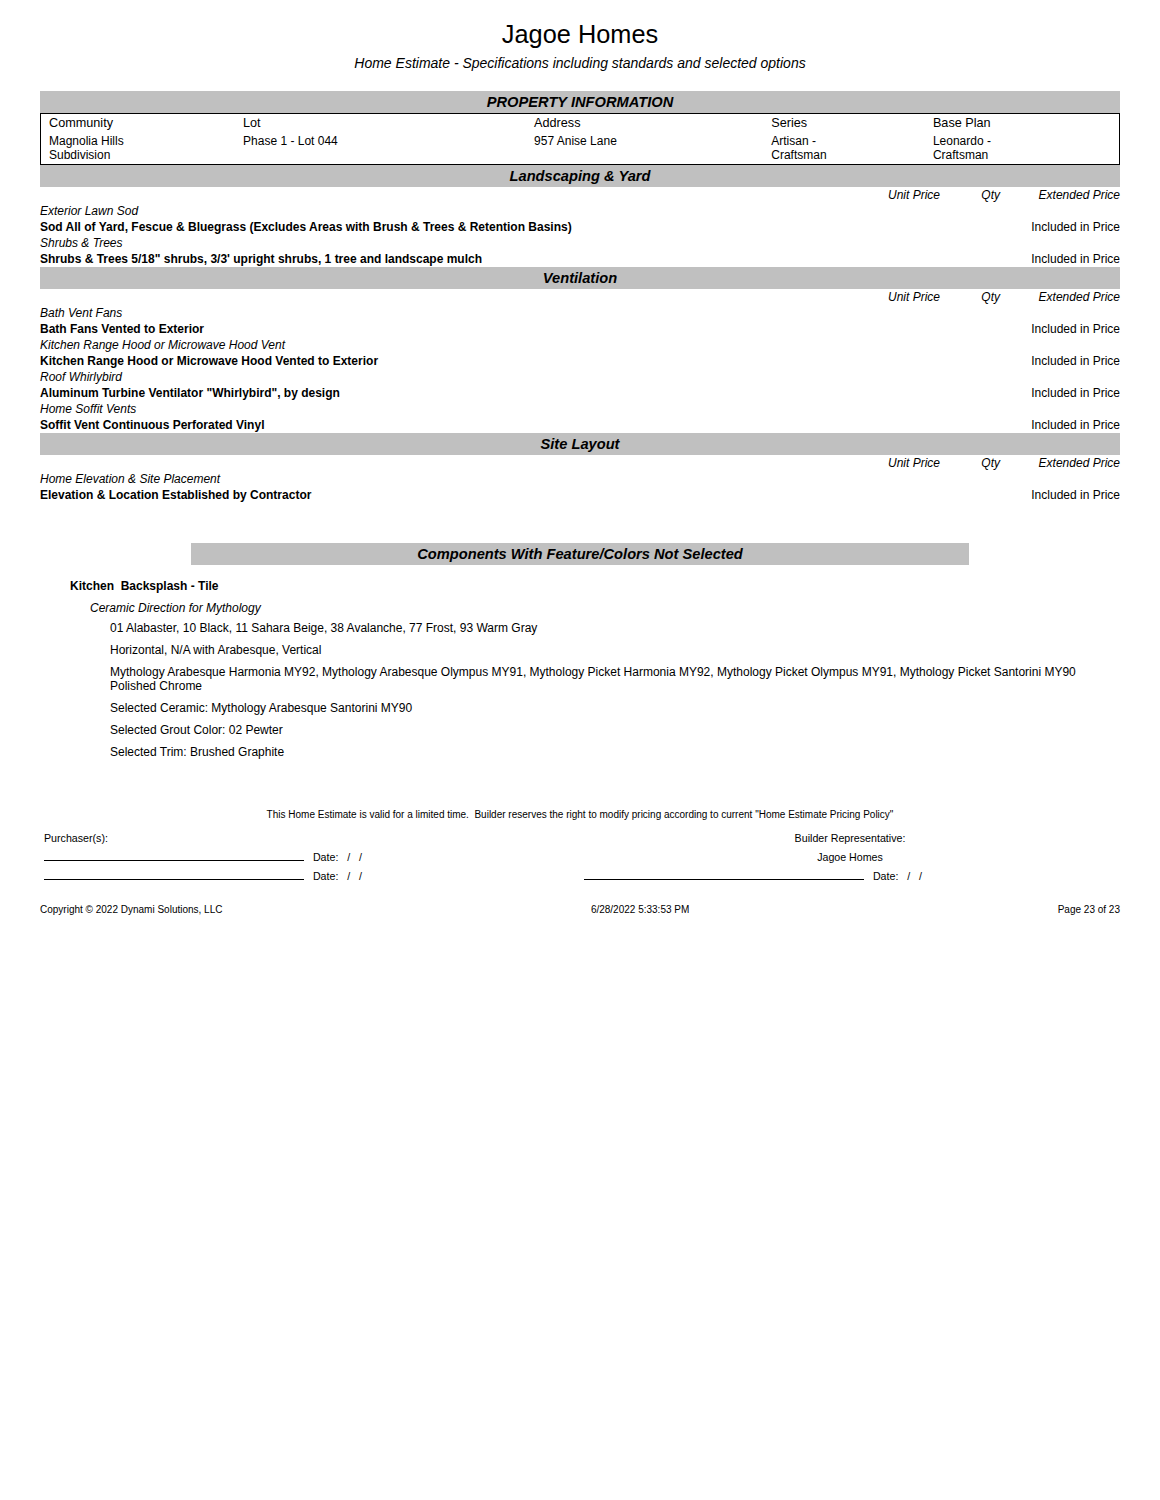Jagoe Homes
Home Estimate - Specifications including standards and selected options
PROPERTY INFORMATION
| Community | Lot | Address | Series | Base Plan |
| Magnolia Hills Subdivision | Phase 1 - Lot 044 | 957 Anise Lane | Artisan - Craftsman | Leonardo - Craftsman |
Landscaping & Yard
| | Unit Price | Qty | Extended Price |
| Exterior Lawn Sod | | | |
| Sod All of Yard, Fescue & Bluegrass (Excludes Areas with Brush & Trees & Retention Basins) | | | Included in Price |
| Shrubs & Trees | | | |
| Shrubs & Trees 5/18" shrubs, 3/3' upright shrubs, 1 tree and landscape mulch | | | Included in Price |
Ventilation
| | Unit Price | Qty | Extended Price |
| Bath Vent Fans | | | |
| Bath Fans Vented to Exterior | | | Included in Price |
| Kitchen Range Hood or Microwave Hood Vent | | | |
| Kitchen Range Hood or Microwave Hood Vented to Exterior | | | Included in Price |
| Roof Whirlybird | | | |
| Aluminum Turbine Ventilator "Whirlybird", by design | | | Included in Price |
| Home Soffit Vents | | | |
| Soffit Vent Continuous Perforated Vinyl | | | Included in Price |
Site Layout
| | Unit Price | Qty | Extended Price |
| Home Elevation & Site Placement | | | |
| Elevation & Location Established by Contractor | | | Included in Price |
Components With Feature/Colors Not Selected
Kitchen Backsplash - Tile
Ceramic Direction for Mythology
01 Alabaster, 10 Black, 11 Sahara Beige, 38 Avalanche, 77 Frost, 93 Warm Gray
Horizontal, N/A with Arabesque, Vertical
Mythology Arabesque Harmonia MY92, Mythology Arabesque Olympus MY91, Mythology Picket Harmonia MY92, Mythology Picket Olympus MY91, Mythology Picket Santorini MY90
Polished Chrome
Selected Ceramic: Mythology Arabesque Santorini MY90
Selected Grout Color: 02 Pewter
Selected Trim: Brushed Graphite
This Home Estimate is valid for a limited time. Builder reserves the right to modify pricing according to current "Home Estimate Pricing Policy"
| Purchaser(s): | Builder Representative: |
| Date: / / | Jagoe Homes |
| Date: / / | Date: / / |
Copyright © 2022 Dynami Solutions, LLC 6/28/2022 5:33:53 PM Page 23 of 23